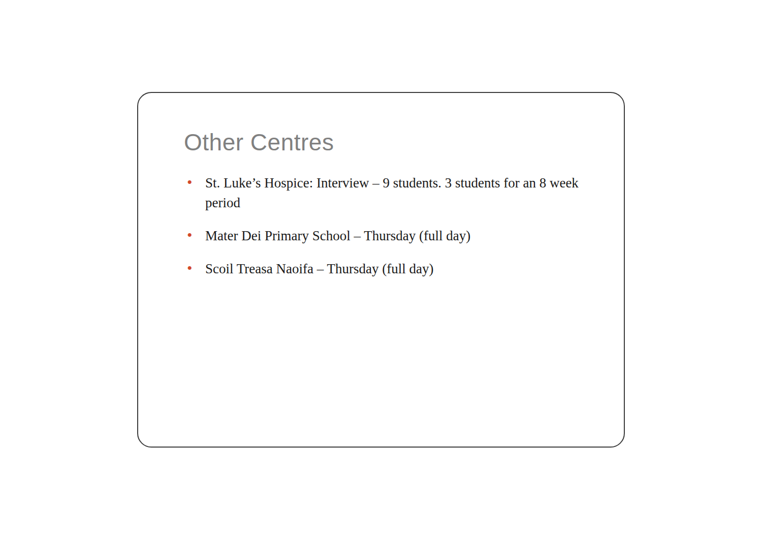Other Centres
St. Luke’s Hospice: Interview – 9 students. 3 students for an 8 week period
Mater Dei Primary School – Thursday (full day)
Scoil Treasa Naoifa – Thursday (full day)